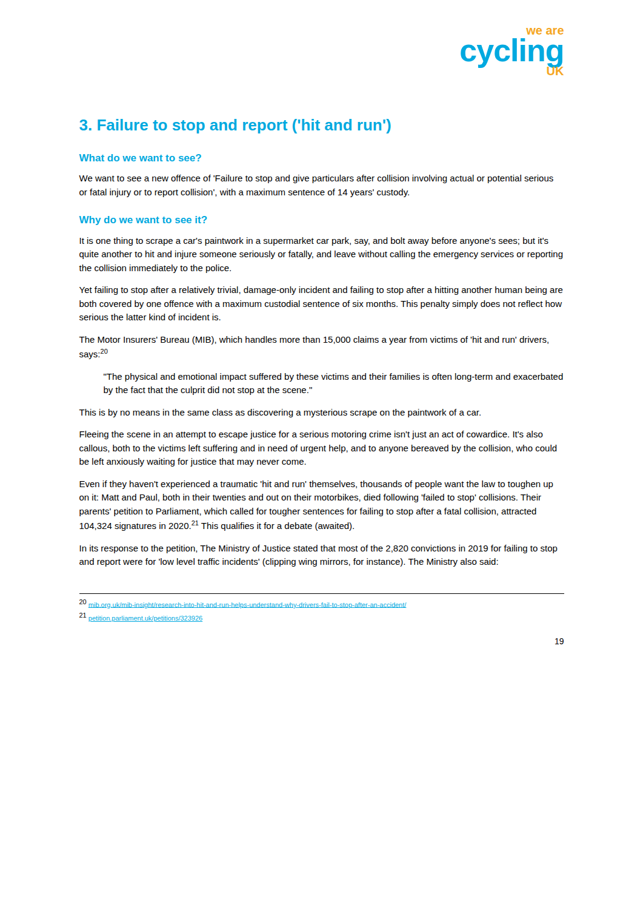we are
cycling
UK
3. Failure to stop and report ('hit and run')
What do we want to see?
We want to see a new offence of 'Failure to stop and give particulars after collision involving actual or potential serious or fatal injury or to report collision', with a maximum sentence of 14 years' custody.
Why do we want to see it?
It is one thing to scrape a car's paintwork in a supermarket car park, say, and bolt away before anyone's sees; but it's quite another to hit and injure someone seriously or fatally, and leave without calling the emergency services or reporting the collision immediately to the police.
Yet failing to stop after a relatively trivial, damage-only incident and failing to stop after a hitting another human being are both covered by one offence with a maximum custodial sentence of six months. This penalty simply does not reflect how serious the latter kind of incident is.
The Motor Insurers' Bureau (MIB), which handles more than 15,000 claims a year from victims of 'hit and run' drivers, says:20
"The physical and emotional impact suffered by these victims and their families is often long-term and exacerbated by the fact that the culprit did not stop at the scene."
This is by no means in the same class as discovering a mysterious scrape on the paintwork of a car.
Fleeing the scene in an attempt to escape justice for a serious motoring crime isn't just an act of cowardice. It's also callous, both to the victims left suffering and in need of urgent help, and to anyone bereaved by the collision, who could be left anxiously waiting for justice that may never come.
Even if they haven't experienced a traumatic 'hit and run' themselves, thousands of people want the law to toughen up on it: Matt and Paul, both in their twenties and out on their motorbikes, died following 'failed to stop' collisions. Their parents' petition to Parliament, which called for tougher sentences for failing to stop after a fatal collision, attracted 104,324 signatures in 2020.21 This qualifies it for a debate (awaited).
In its response to the petition, The Ministry of Justice stated that most of the 2,820 convictions in 2019 for failing to stop and report were for 'low level traffic incidents' (clipping wing mirrors, for instance). The Ministry also said:
20 mib.org.uk/mib-insight/research-into-hit-and-run-helps-understand-why-drivers-fail-to-stop-after-an-accident/
21 petition.parliament.uk/petitions/323926
19